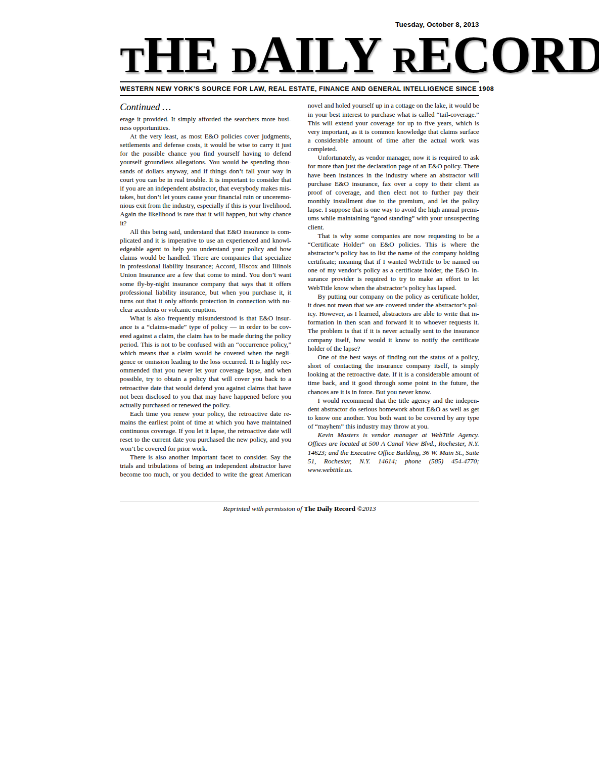Tuesday, October 8, 2013
THE DAILY RECORD
WESTERN NEW YORK’S SOURCE FOR LAW, REAL ESTATE, FINANCE AND GENERAL INTELLIGENCE SINCE 1908
Continued …
erage it provided. It simply afforded the searchers more business opportunities.
At the very least, as most E&O policies cover judgments, settlements and defense costs, it would be wise to carry it just for the possible chance you find yourself having to defend yourself groundless allegations. You would be spending thousands of dollars anyway, and if things don’t fall your way in court you can be in real trouble. It is important to consider that if you are an independent abstractor, that everybody makes mistakes, but don’t let yours cause your financial ruin or unceremonious exit from the industry, especially if this is your livelihood. Again the likelihood is rare that it will happen, but why chance it?
All this being said, understand that E&O insurance is complicated and it is imperative to use an experienced and knowledgeable agent to help you understand your policy and how claims would be handled. There are companies that specialize in professional liability insurance; Accord, Hiscox and Illinois Union Insurance are a few that come to mind. You don’t want some fly-by-night insurance company that says that it offers professional liability insurance, but when you purchase it, it turns out that it only affords protection in connection with nuclear accidents or volcanic eruption.
What is also frequently misunderstood is that E&O insurance is a “claims-made” type of policy — in order to be covered against a claim, the claim has to be made during the policy period. This is not to be confused with an “occurrence policy,” which means that a claim would be covered when the negligence or omission leading to the loss occurred. It is highly recommended that you never let your coverage lapse, and when possible, try to obtain a policy that will cover you back to a retroactive date that would defend you against claims that have not been disclosed to you that may have happened before you actually purchased or renewed the policy.
Each time you renew your policy, the retroactive date remains the earliest point of time at which you have maintained continuous coverage. If you let it lapse, the retroactive date will reset to the current date you purchased the new policy, and you won’t be covered for prior work.
There is also another important facet to consider. Say the trials and tribulations of being an independent abstractor have become too much, or you decided to write the great American novel and holed yourself up in a cottage on the lake, it would be in your best interest to purchase what is called “tail-coverage.” This will extend your coverage for up to five years, which is very important, as it is common knowledge that claims surface a considerable amount of time after the actual work was completed.
Unfortunately, as vendor manager, now it is required to ask for more than just the declaration page of an E&O policy. There have been instances in the industry where an abstractor will purchase E&O insurance, fax over a copy to their client as proof of coverage, and then elect not to further pay their monthly installment due to the premium, and let the policy lapse. I suppose that is one way to avoid the high annual premiums while maintaining “good standing” with your unsuspecting client.
That is why some companies are now requesting to be a “Certificate Holder” on E&O policies. This is where the abstractor’s policy has to list the name of the company holding certificate; meaning that if I wanted WebTitle to be named on one of my vendor’s policy as a certificate holder, the E&O insurance provider is required to try to make an effort to let WebTitle know when the abstractor’s policy has lapsed.
By putting our company on the policy as certificate holder, it does not mean that we are covered under the abstractor’s policy. However, as I learned, abstractors are able to write that information in then scan and forward it to whoever requests it. The problem is that if it is never actually sent to the insurance company itself, how would it know to notify the certificate holder of the lapse?
One of the best ways of finding out the status of a policy, short of contacting the insurance company itself, is simply looking at the retroactive date. If it is a considerable amount of time back, and it good through some point in the future, the chances are it is in force. But you never know.
I would recommend that the title agency and the independent abstractor do serious homework about E&O as well as get to know one another. You both want to be covered by any type of “mayhem” this industry may throw at you.
Kevin Masters is vendor manager at WebTitle Agency. Offices are located at 500 A Canal View Blvd., Rochester, N.Y. 14623; and the Executive Office Building, 36 W. Main St., Suite 51, Rochester, N.Y. 14614; phone (585) 454-4770; www.webtitle.us.
Reprinted with permission of The Daily Record ©2013